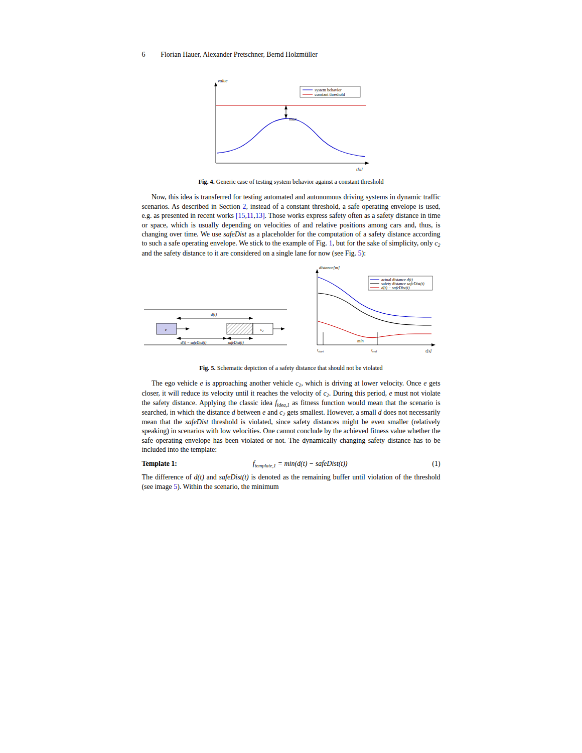6 Florian Hauer, Alexander Pretschner, Bernd Holzmüller
value t[s] max system behavior constant threshold
Fig. 4. Generic case of testing system behavior against a constant threshold
Now, this idea is transferred for testing automated and autonomous driving systems in dynamic traffic scenarios. As described in Section 2, instead of a constant threshold, a safe operating envelope is used, e.g. as presented in recent works [15,11,13]. Those works express safety often as a safety distance in time or space, which is usually depending on velocities of and relative positions among cars and, thus, is changing over time. We use safeDist as a placeholder for the computation of a safety distance according to such a safe operating envelope. We stick to the example of Fig. 1, but for the sake of simplicity, only c2 and the safety distance to it are considered on a single lane for now (see Fig. 5):
e c₂ d(t) d(t) − safeDist(t) safeDist(t) distance[m] t[s] tstart tend min actual distance d(t) safety distance safeDist(t) d(t) − safeDist(t)
Fig. 5. Schematic depiction of a safety distance that should not be violated
The ego vehicle e is approaching another vehicle c2, which is driving at lower velocity. Once e gets closer, it will reduce its velocity until it reaches the velocity of c2. During this period, e must not violate the safety distance. Applying the classic idea fidea,1 as fitness function would mean that the scenario is searched, in which the distance d between e and c2 gets smallest. However, a small d does not necessarily mean that the safeDist threshold is violated, since safety distances might be even smaller (relatively speaking) in scenarios with low velocities. One cannot conclude by the achieved fitness value whether the safe operating envelope has been violated or not. The dynamically changing safety distance has to be included into the template:
Template 1: ftemplate,1 = min(d(t) − safeDist(t)) (1)
The difference of d(t) and safeDist(t) is denoted as the remaining buffer until violation of the threshold (see image 5). Within the scenario, the minimum